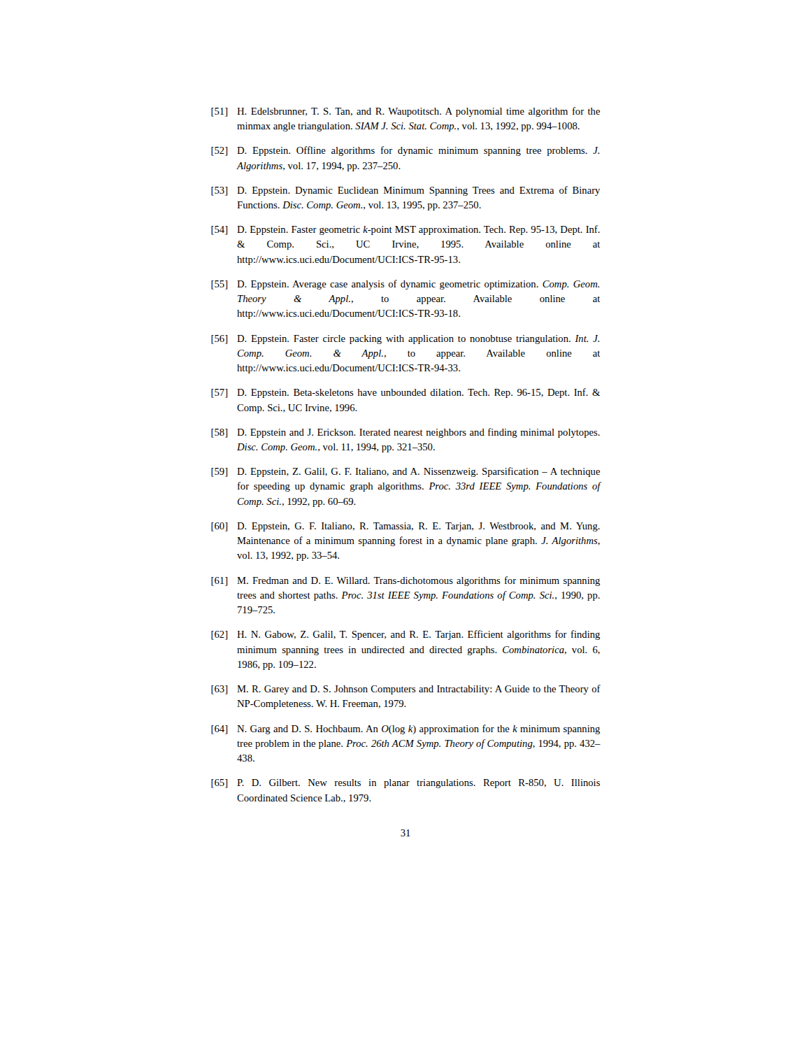[51] H. Edelsbrunner, T. S. Tan, and R. Waupotitsch. A polynomial time algorithm for the minmax angle triangulation. SIAM J. Sci. Stat. Comp., vol. 13, 1992, pp. 994–1008.
[52] D. Eppstein. Offline algorithms for dynamic minimum spanning tree problems. J. Algorithms, vol. 17, 1994, pp. 237–250.
[53] D. Eppstein. Dynamic Euclidean Minimum Spanning Trees and Extrema of Binary Functions. Disc. Comp. Geom., vol. 13, 1995, pp. 237–250.
[54] D. Eppstein. Faster geometric k-point MST approximation. Tech. Rep. 95-13, Dept. Inf. & Comp. Sci., UC Irvine, 1995. Available online at http://www.ics.uci.edu/Document/UCI:ICS-TR-95-13.
[55] D. Eppstein. Average case analysis of dynamic geometric optimization. Comp. Geom. Theory & Appl., to appear. Available online at http://www.ics.uci.edu/Document/UCI:ICS-TR-93-18.
[56] D. Eppstein. Faster circle packing with application to nonobtuse triangulation. Int. J. Comp. Geom. & Appl., to appear. Available online at http://www.ics.uci.edu/Document/UCI:ICS-TR-94-33.
[57] D. Eppstein. Beta-skeletons have unbounded dilation. Tech. Rep. 96-15, Dept. Inf. & Comp. Sci., UC Irvine, 1996.
[58] D. Eppstein and J. Erickson. Iterated nearest neighbors and finding minimal polytopes. Disc. Comp. Geom., vol. 11, 1994, pp. 321–350.
[59] D. Eppstein, Z. Galil, G. F. Italiano, and A. Nissenzweig. Sparsification – A technique for speeding up dynamic graph algorithms. Proc. 33rd IEEE Symp. Foundations of Comp. Sci., 1992, pp. 60–69.
[60] D. Eppstein, G. F. Italiano, R. Tamassia, R. E. Tarjan, J. Westbrook, and M. Yung. Maintenance of a minimum spanning forest in a dynamic plane graph. J. Algorithms, vol. 13, 1992, pp. 33–54.
[61] M. Fredman and D. E. Willard. Trans-dichotomous algorithms for minimum spanning trees and shortest paths. Proc. 31st IEEE Symp. Foundations of Comp. Sci., 1990, pp. 719–725.
[62] H. N. Gabow, Z. Galil, T. Spencer, and R. E. Tarjan. Efficient algorithms for finding minimum spanning trees in undirected and directed graphs. Combinatorica, vol. 6, 1986, pp. 109–122.
[63] M. R. Garey and D. S. Johnson Computers and Intractability: A Guide to the Theory of NP-Completeness. W. H. Freeman, 1979.
[64] N. Garg and D. S. Hochbaum. An O(log k) approximation for the k minimum spanning tree problem in the plane. Proc. 26th ACM Symp. Theory of Computing, 1994, pp. 432–438.
[65] P. D. Gilbert. New results in planar triangulations. Report R-850, U. Illinois Coordinated Science Lab., 1979.
31